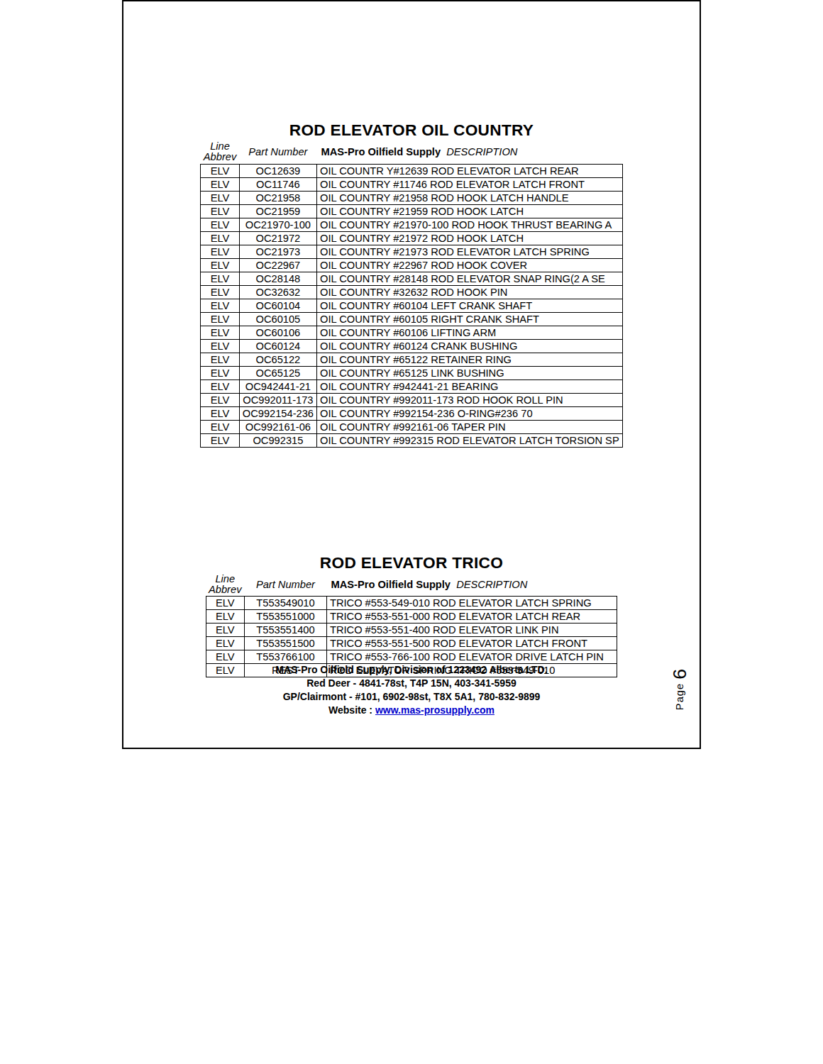ROD ELEVATOR OIL COUNTRY
| Line Abbrev | Part Number | MAS-Pro Oilfield Supply DESCRIPTION |
| --- | --- | --- |
| ELV | OC12639 | OIL COUNTR Y#12639 ROD ELEVATOR LATCH REAR |
| ELV | OC11746 | OIL COUNTRY #11746 ROD ELEVATOR LATCH FRONT |
| ELV | OC21958 | OIL COUNTRY #21958 ROD HOOK LATCH HANDLE |
| ELV | OC21959 | OIL COUNTRY #21959 ROD HOOK LATCH |
| ELV | OC21970-100 | OIL COUNTRY #21970-100 ROD HOOK THRUST BEARING A |
| ELV | OC21972 | OIL COUNTRY #21972 ROD HOOK LATCH |
| ELV | OC21973 | OIL COUNTRY #21973 ROD ELEVATOR LATCH SPRING |
| ELV | OC22967 | OIL COUNTRY #22967 ROD HOOK COVER |
| ELV | OC28148 | OIL COUNTRY #28148 ROD ELEVATOR SNAP RING(2 A SE |
| ELV | OC32632 | OIL COUNTRY #32632 ROD HOOK PIN |
| ELV | OC60104 | OIL COUNTRY #60104 LEFT CRANK SHAFT |
| ELV | OC60105 | OIL COUNTRY #60105 RIGHT CRANK SHAFT |
| ELV | OC60106 | OIL COUNTRY #60106 LIFTING ARM |
| ELV | OC60124 | OIL COUNTRY #60124 CRANK BUSHING |
| ELV | OC65122 | OIL COUNTRY #65122 RETAINER RING |
| ELV | OC65125 | OIL COUNTRY #65125 LINK BUSHING |
| ELV | OC942441-21 | OIL COUNTRY #942441-21 BEARING |
| ELV | OC992011-173 | OIL COUNTRY #992011-173 ROD HOOK ROLL PIN |
| ELV | OC992154-236 | OIL COUNTRY #992154-236 O-RING#236 70 |
| ELV | OC992161-06 | OIL COUNTRY #992161-06 TAPER PIN |
| ELV | OC992315 | OIL COUNTRY #992315 ROD ELEVATOR LATCH TORSION SP |
ROD ELEVATOR TRICO
| Line Abbrev | Part Number | MAS-Pro Oilfield Supply DESCRIPTION |
| --- | --- | --- |
| ELV | T553549010 | TRICO #553-549-010 ROD ELEVATOR LATCH SPRING |
| ELV | T553551000 | TRICO #553-551-000 ROD ELEVATOR LATCH REAR |
| ELV | T553551400 | TRICO #553-551-400 ROD ELEVATOR LINK PIN |
| ELV | T553551500 | TRICO #553-551-500 ROD ELEVATOR LATCH FRONT |
| ELV | T553766100 | TRICO #553-766-100 ROD ELEVATOR DRIVE LATCH PIN |
| ELV | REST | ROD ELEVATOR SPRING TRICO #553-549-010 |
MAS-Pro Oilfield Supply, Division of 1223492 Alberta LTD.
Red Deer - 4841-78st, T4P 15N, 403-341-5959
GP/Clairmont - #101, 6902-98st, T8X 5A1, 780-832-9899
Website : www.mas-prosupply.com
Page 6